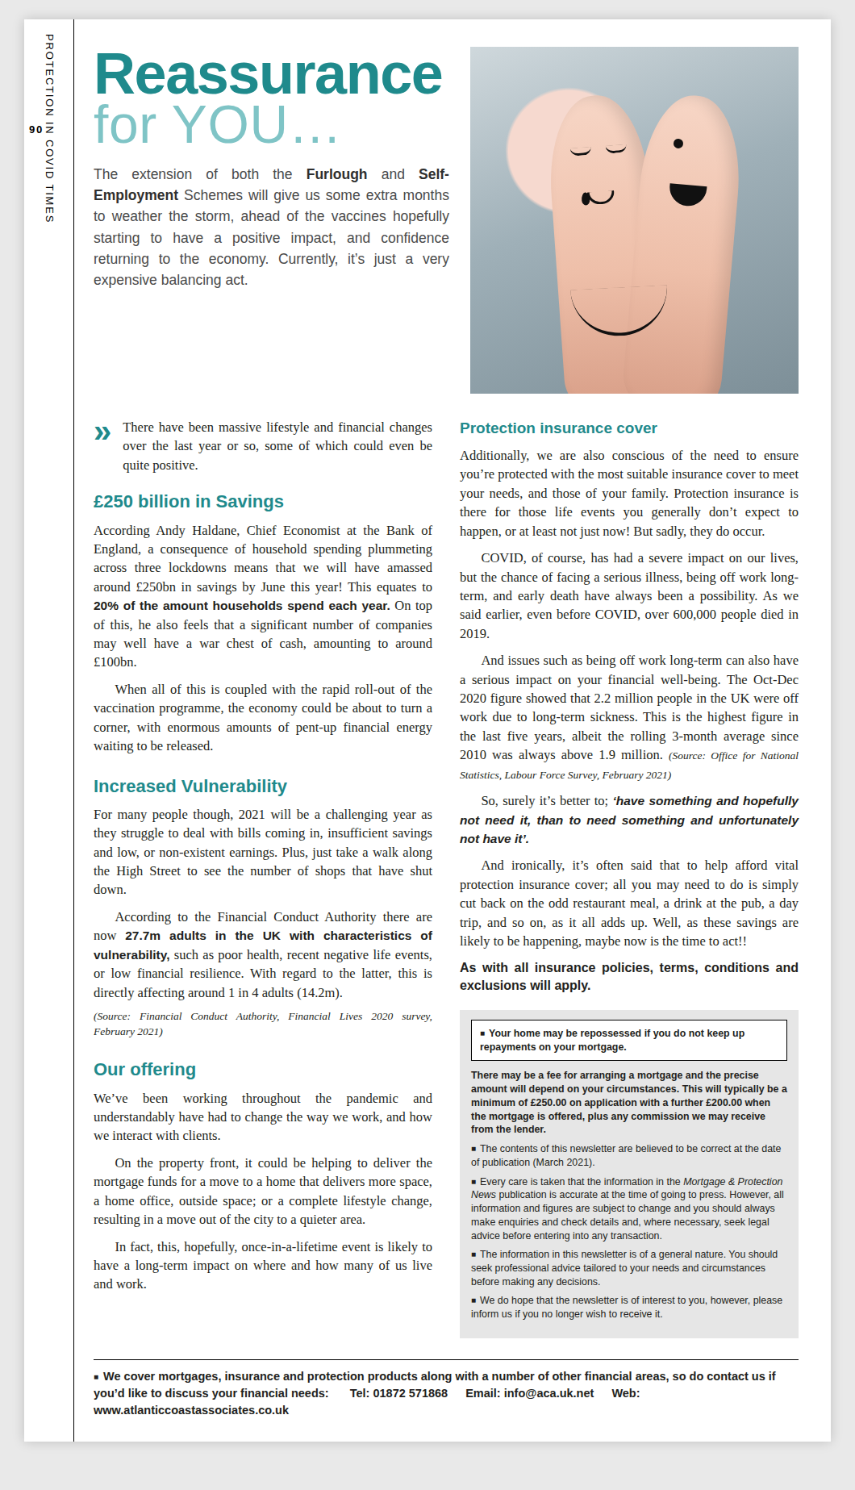Protection in COVID Times 06
Reassurancefor YOU…
The extension of both the Furlough and Self-Employment Schemes will give us some extra months to weather the storm, ahead of the vaccines hopefully starting to have a positive impact, and confidence returning to the economy. Currently, it’s just a very expensive balancing act.
»
There have been massive lifestyle and financial changes over the last year or so, some of which could even be quite positive.
£250 billion in Savings
According Andy Haldane, Chief Economist at the Bank of England, a consequence of household spending plummeting across three lockdowns means that we will have amassed around £250bn in savings by June this year! This equates to 20% of the amount households spend each year. On top of this, he also feels that a significant number of companies may well have a war chest of cash, amounting to around £100bn.
When all of this is coupled with the rapid roll-out of the vaccination programme, the economy could be about to turn a corner, with enormous amounts of pent-up financial energy waiting to be released.
Increased Vulnerability
For many people though, 2021 will be a challenging year as they struggle to deal with bills coming in, insufficient savings and low, or non-existent earnings. Plus, just take a walk along the High Street to see the number of shops that have shut down.
According to the Financial Conduct Authority there are now 27.7m adults in the UK with characteristics of vulnerability, such as poor health, recent negative life events, or low financial resilience. With regard to the latter, this is directly affecting around 1 in 4 adults (14.2m).
(Source: Financial Conduct Authority, Financial Lives 2020 survey, February 2021)
Our offering
We’ve been working throughout the pandemic and understandably have had to change the way we work, and how we interact with clients.
On the property front, it could be helping to deliver the mortgage funds for a move to a home that delivers more space, a home office, outside space; or a complete lifestyle change, resulting in a move out of the city to a quieter area.
In fact, this, hopefully, once-in-a-lifetime event is likely to have a long-term impact on where and how many of us live and work.
Protection insurance cover
Additionally, we are also conscious of the need to ensure you’re protected with the most suitable insurance cover to meet your needs, and those of your family. Protection insurance is there for those life events you generally don’t expect to happen, or at least not just now! But sadly, they do occur.
COVID, of course, has had a severe impact on our lives, but the chance of facing a serious illness, being off work long-term, and early death have always been a possibility. As we said earlier, even before COVID, over 600,000 people died in 2019.
And issues such as being off work long-term can also have a serious impact on your financial well-being. The Oct-Dec 2020 figure showed that 2.2 million people in the UK were off work due to long-term sickness. This is the highest figure in the last five years, albeit the rolling 3-month average since 2010 was always above 1.9 million. (Source: Office for National Statistics, Labour Force Survey, February 2021)
So, surely it’s better to; ‘have something and hopefully not need it, than to need something and unfortunately not have it’.
And ironically, it’s often said that to help afford vital protection insurance cover; all you may need to do is simply cut back on the odd restaurant meal, a drink at the pub, a day trip, and so on, as it all adds up. Well, as these savings are likely to be happening, maybe now is the time to act!!
As with all insurance policies, terms, conditions and exclusions will apply.
Your home may be repossessed if you do not keep up repayments on your mortgage.
There may be a fee for arranging a mortgage and the precise amount will depend on your circumstances. This will typically be a minimum of £250.00 on application with a further £200.00 when the mortgage is offered, plus any commission we may receive from the lender.
The contents of this newsletter are believed to be correct at the date of publication (March 2021).
Every care is taken that the information in the Mortgage & Protection News publication is accurate at the time of going to press. However, all information and figures are subject to change and you should always make enquiries and check details and, where necessary, seek legal advice before entering into any transaction.
The information in this newsletter is of a general nature. You should seek professional advice tailored to your needs and circumstances before making any decisions.
We do hope that the newsletter is of interest to you, however, please inform us if you no longer wish to receive it.
We cover mortgages, insurance and protection products along with a number of other financial areas, so do contact us if you’d like to discuss your financial needs: Tel: 01872 571868 Email: info@aca.uk.net Web: www.atlanticcoastassociates.co.uk